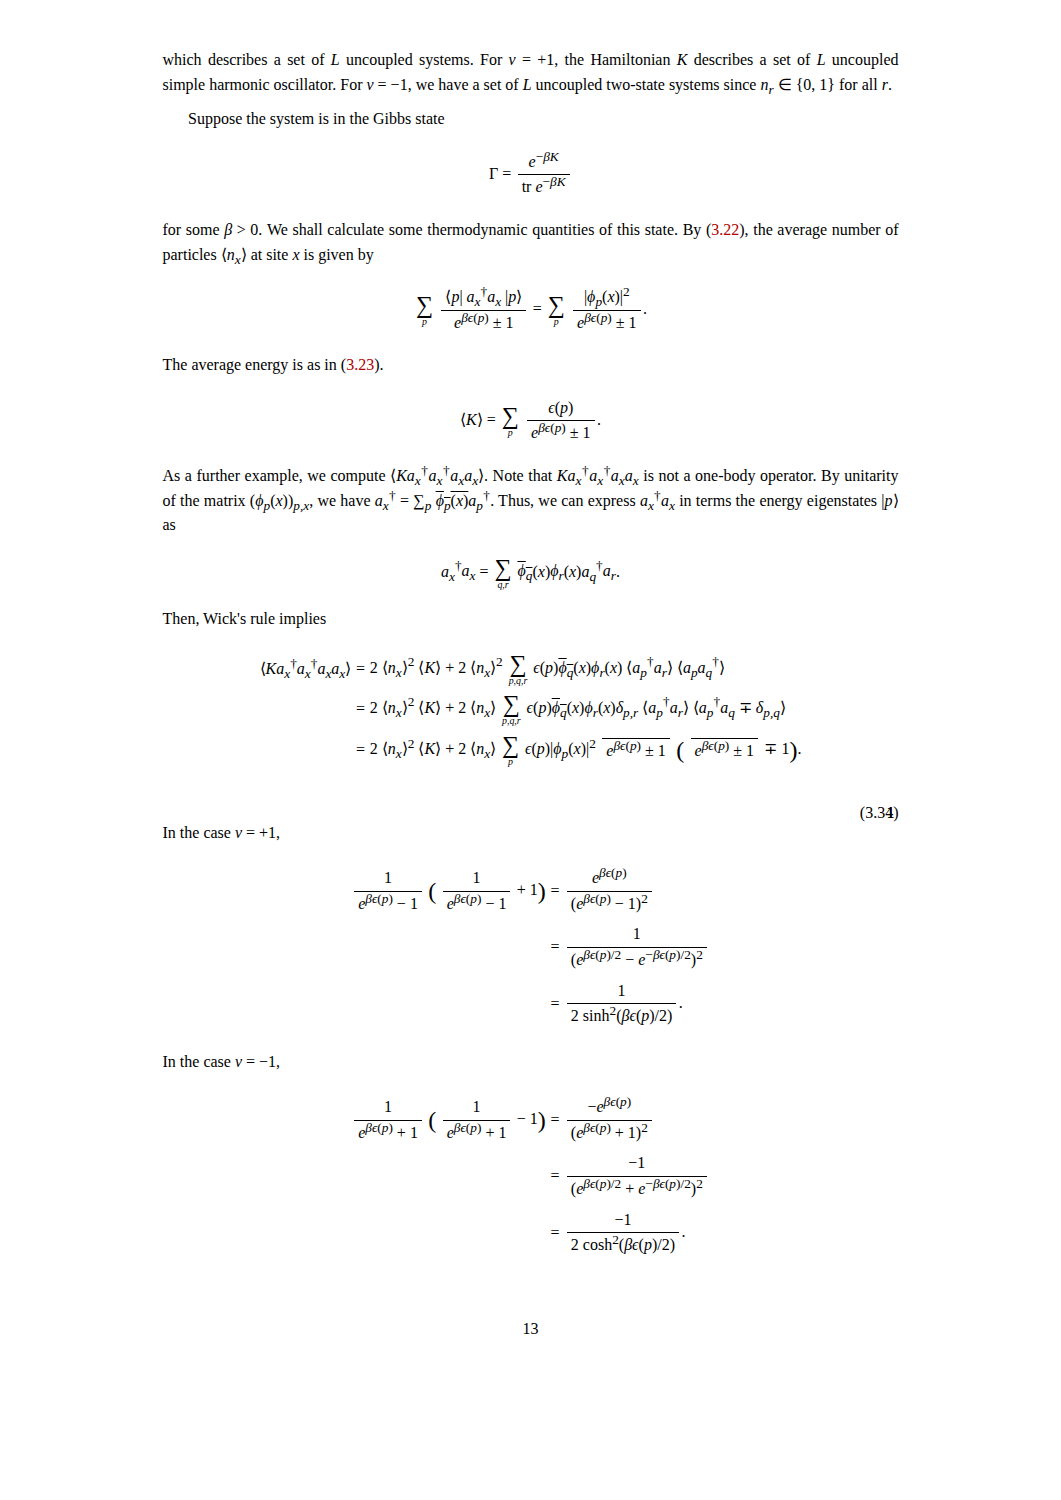which describes a set of L uncoupled systems. For ν = +1, the Hamiltonian K describes a set of L uncoupled simple harmonic oscillator. For ν = −1, we have a set of L uncoupled two-state systems since nr ∈ {0, 1} for all r.
Suppose the system is in the Gibbs state
Γ = e−βK tr e−βK
for some β > 0. We shall calculate some thermodynamic quantities of this state. By (3.22), the average number of particles ⟨nx⟩ at site x is given by
∑p ⟨p| ax†ax |p⟩eβϵ(p) ± 1 = ∑p |ϕp(x)|2 eβϵ(p) ± 1.
The average energy is as in (3.23).
⟨K⟩ = ∑p ϵ(p) eβϵ(p) ± 1.
As a further example, we compute ⟨Kax†ax†axax⟩. Note that Kax†ax†axax is not a one-body operator. By unitarity of the matrix (ϕp(x))p,x, we have ax† = ∑p ϕp(x) ap†. Thus, we can express ax†ax in terms the energy eigenstates |p⟩ as
ax†ax = ∑q,r ϕq(x)ϕr(x)aq†ar.
Then, Wick's rule implies
| ⟨ Ka x † a x † a x a x ⟩ | = | 2 ⟨ n x ⟩ 2 ⟨ K ⟩ + 2 ⟨ n x ⟩ 2 ∑ p,q,r ϵ ( p ) ϕ q ( x ) ϕ r ( x ) ⟨ a p † a r ⟩ ⟨ a p a q † ⟩ |
| | = | 2 ⟨ n x ⟩ 2 ⟨ K ⟩ + 2 ⟨ n x ⟩ ∑ p,q,r ϵ ( p ) ϕ q ( x ) ϕ r ( x ) δ p,r ⟨ a p † a r ⟩ ⟨ a p † a q ∓ δ p,q ⟩ |
| | = | 2 ⟨ n x ⟩ 2 ⟨ K ⟩ + 2 ⟨ n x ⟩ ∑ p ϵ ( p )/ ϕ p ( x )/ 2 1 e βϵ ( p ) ± 1 ( 1 e βϵ ( p ) ± 1 ∓ 1 ) . |
(3.34)
In the case ν = +1,
| 1 e βϵ ( p ) − 1 ( 1 e βϵ ( p ) − 1 + 1 ) | = | e βϵ ( p ) ( e βϵ ( p ) − 1) 2 |
| | = | 1 ( e βϵ ( p )/2 − e − βϵ ( p )/2 ) 2 |
| | = | 1 2 sinh 2 ( βϵ ( p )/2) . |
In the case ν = −1,
| 1 e βϵ ( p ) + 1 ( 1 e βϵ ( p ) + 1 − 1 ) | = | − e βϵ ( p ) ( e βϵ ( p ) + 1) 2 |
| | = | −1 ( e βϵ ( p )/2 + e − βϵ ( p )/2 ) 2 |
| | = | −1 2 cosh 2 ( βϵ ( p )/2) . |
13